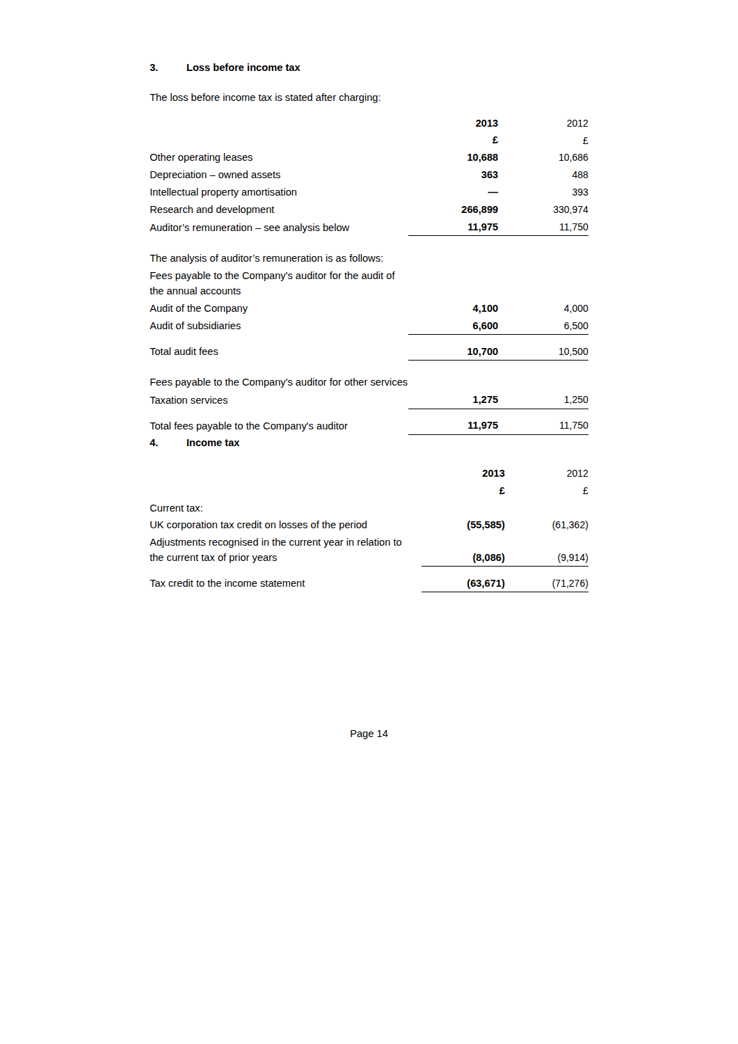3. Loss before income tax
The loss before income tax is stated after charging:
| | 2013 | 2012 |
| | £ | £ |
| Other operating leases | 10,688 | 10,686 |
| Depreciation – owned assets | 363 | 488 |
| Intellectual property amortisation | — | 393 |
| Research and development | 266,899 | 330,974 |
| Auditor’s remuneration – see analysis below | 11,975 | 11,750 |
| The analysis of auditor’s remuneration is as follows: | | |
| Fees payable to the Company's auditor for the audit of the annual accounts | | |
| Audit of the Company | 4,100 | 4,000 |
| Audit of subsidiaries | 6,600 | 6,500 |
| Total audit fees | 10,700 | 10,500 |
| Fees payable to the Company's auditor for other services | | |
| Taxation services | 1,275 | 1,250 |
| Total fees payable to the Company's auditor | 11,975 | 11,750 |
4. Income tax
| | 2013 | 2012 |
| | £ | £ |
| Current tax: | | |
| UK corporation tax credit on losses of the period | (55,585) | (61,362) |
| Adjustments recognised in the current year in relation to the current tax of prior years | (8,086) | (9,914) |
| Tax credit to the income statement | (63,671) | (71,276) |
Page 14